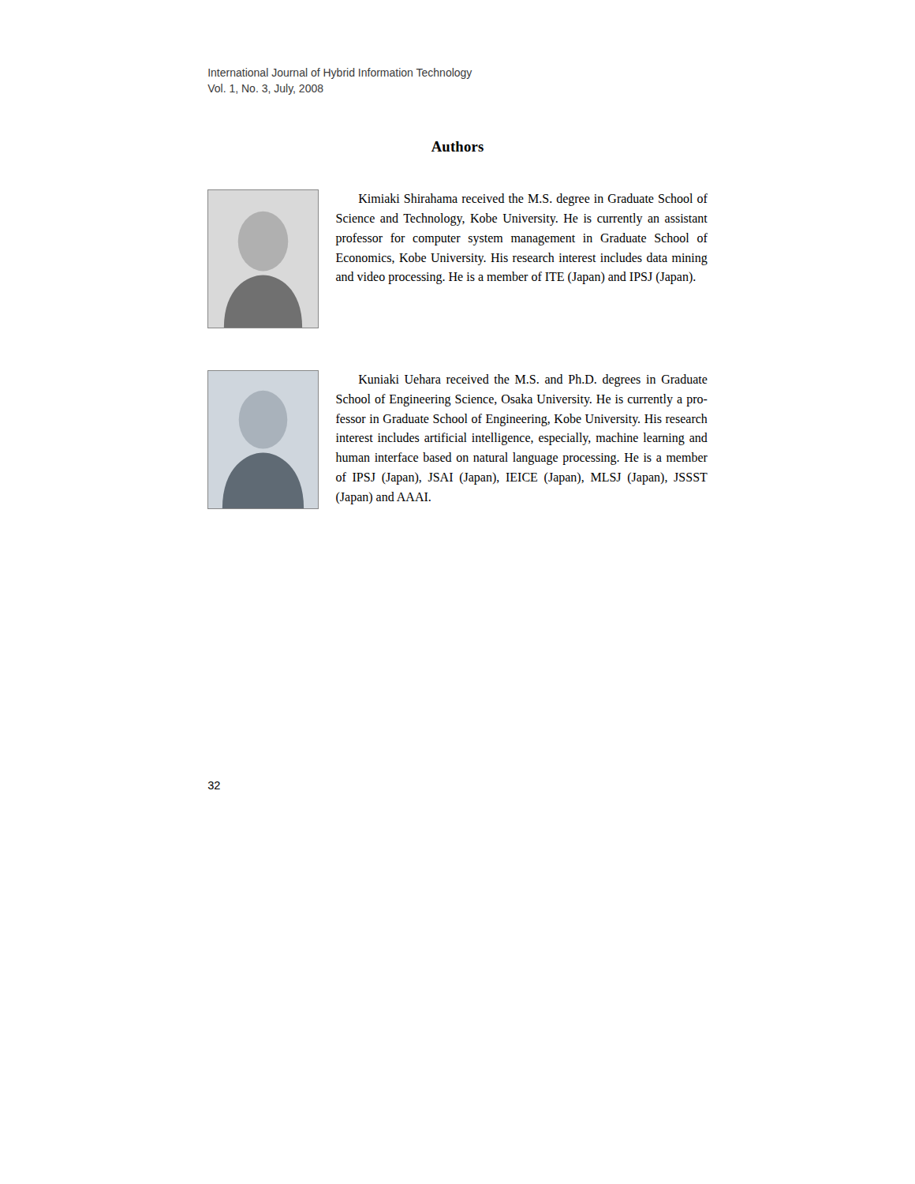International Journal of Hybrid Information Technology
Vol. 1, No. 3, July, 2008
Authors
Kimiaki Shirahama received the M.S. degree in Graduate School of Science and Technology, Kobe University. He is currently an assistant professor for computer system management in Graduate School of Economics, Kobe University. His research interest includes data mining and video processing. He is a member of ITE (Japan) and IPSJ (Japan).
Kuniaki Uehara received the M.S. and Ph.D. degrees in Graduate School of Engineering Science, Osaka University. He is currently a professor in Graduate School of Engineering, Kobe University. His research interest includes artificial intelligence, especially, machine learning and human interface based on natural language processing. He is a member of IPSJ (Japan), JSAI (Japan), IEICE (Japan), MLSJ (Japan), JSSST (Japan) and AAAI.
32